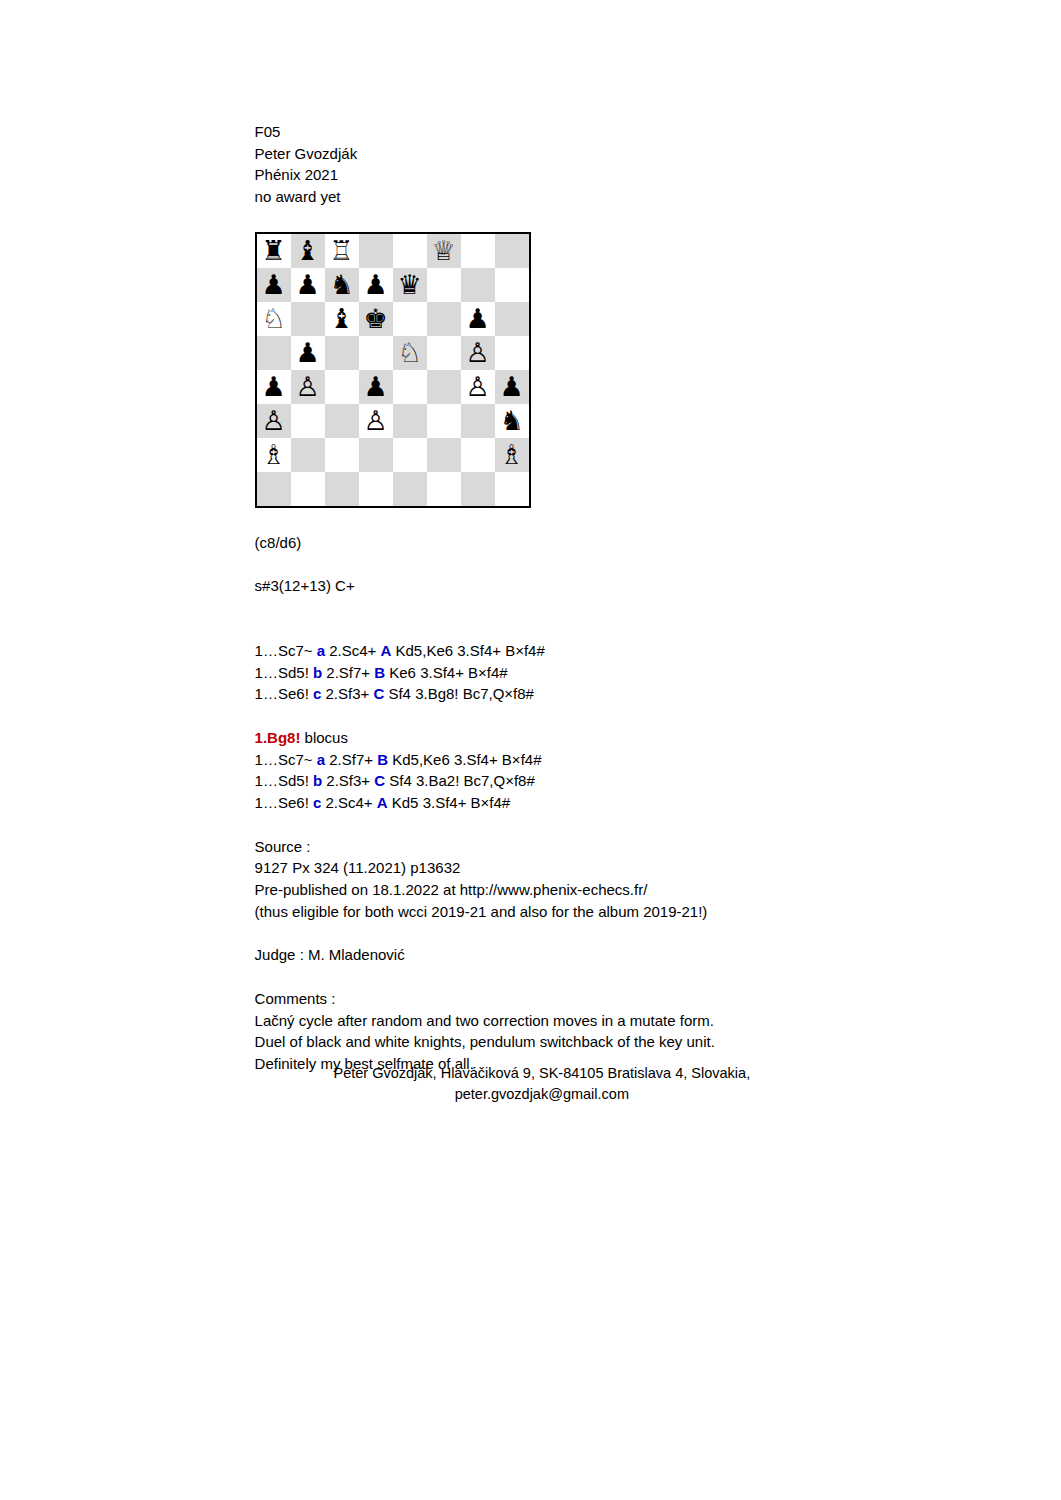F05
Peter Gvozdják
Phénix 2021
no award yet
| ♜ | ♝ | ♖ | | | ♕ | | |
| ♟ | ♟ | ♞ | ♟ | ♛ | | | |
| ♘ | | ♝ | ♚ | | | ♟ | |
| | ♟ | | | ♘ | | ♙ | |
| ♟ | ♙ | | ♟ | | | ♙ | ♟ |
| ♙ | | | ♙ | | | | ♞ |
| ♗ | | | | | | | ♗ |
(c8/d6)
s#3(12+13) C+
1…Sc7~ a 2.Sc4+ A Kd5,Ke6 3.Sf4+ B×f4#
1…Sd5! b 2.Sf7+ B Ke6 3.Sf4+ B×f4#
1…Se6! c 2.Sf3+ C Sf4 3.Bg8! Bc7,Q×f8#
1.Bg8! blocus
1…Sc7~ a 2.Sf7+ B Kd5,Ke6 3.Sf4+ B×f4#
1…Sd5! b 2.Sf3+ C Sf4 3.Ba2! Bc7,Q×f8#
1…Se6! c 2.Sc4+ A Kd5 3.Sf4+ B×f4#
Source :
9127 Px 324 (11.2021) p13632
Pre-published on 18.1.2022 at http://www.phenix-echecs.fr/
(thus eligible for both wcci 2019-21 and also for the album 2019-21!)
Judge : M. Mladenović
Comments :
Lačný cycle after random and two correction moves in a mutate form.
Duel of black and white knights, pendulum switchback of the key unit.
Definitely my best selfmate of all.
Peter Gvozdják, Hlaváčiková 9, SK-84105 Bratislava 4, Slovakia, peter.gvozdjak@gmail.com